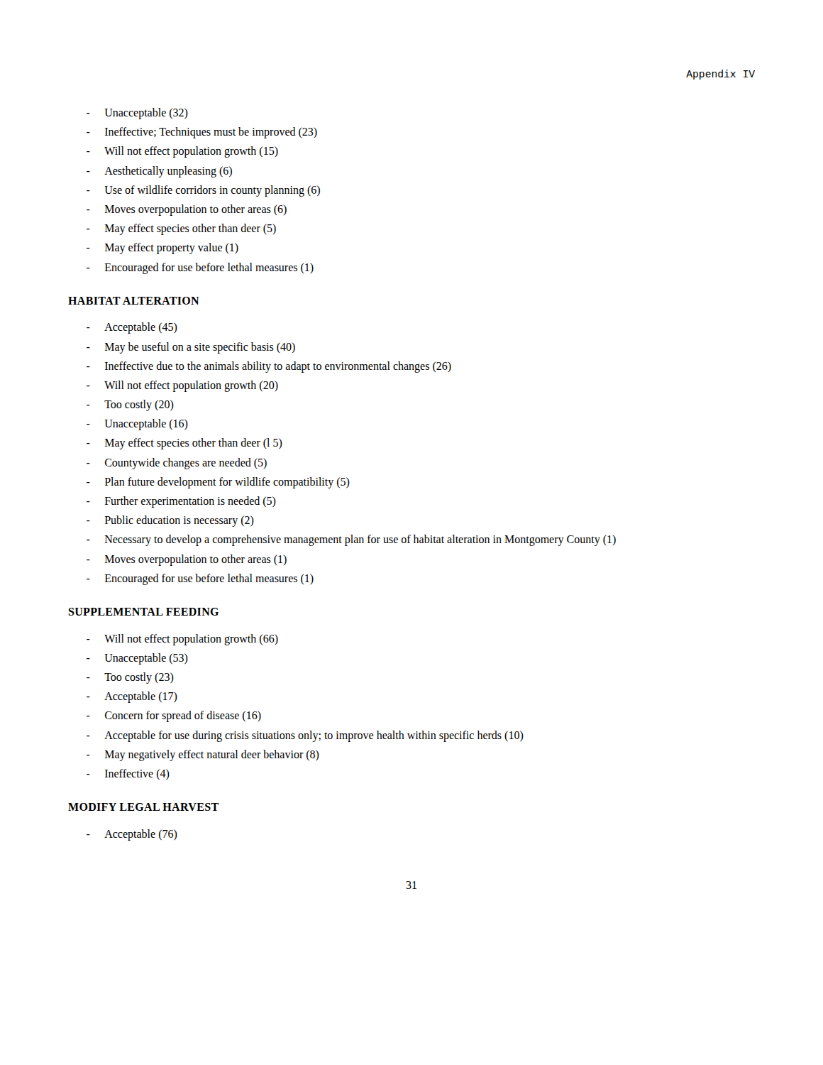Appendix IV
Unacceptable (32)
Ineffective; Techniques must be improved (23)
Will not effect population growth (15)
Aesthetically unpleasing (6)
Use of wildlife corridors in county planning (6)
Moves overpopulation to other areas (6)
May effect species other than deer (5)
May effect property value (1)
Encouraged for use before lethal measures (1)
HABITAT ALTERATION
Acceptable (45)
May be useful on a site specific basis (40)
Ineffective due to the animals ability to adapt to environmental changes (26)
Will not effect population growth (20)
Too costly (20)
Unacceptable (16)
May effect species other than deer (l 5)
Countywide changes are needed (5)
Plan future development for wildlife compatibility (5)
Further experimentation is needed (5)
Public education is necessary (2)
Necessary to develop a comprehensive management plan for use of habitat alteration in Montgomery County (1)
Moves overpopulation to other areas (1)
Encouraged for use before lethal measures (1)
SUPPLEMENTAL FEEDING
Will not effect population growth (66)
Unacceptable (53)
Too costly (23)
Acceptable (17)
Concern for spread of disease (16)
Acceptable for use during crisis situations only; to improve health within specific herds (10)
May negatively effect natural deer behavior (8)
Ineffective (4)
MODIFY LEGAL HARVEST
Acceptable (76)
31